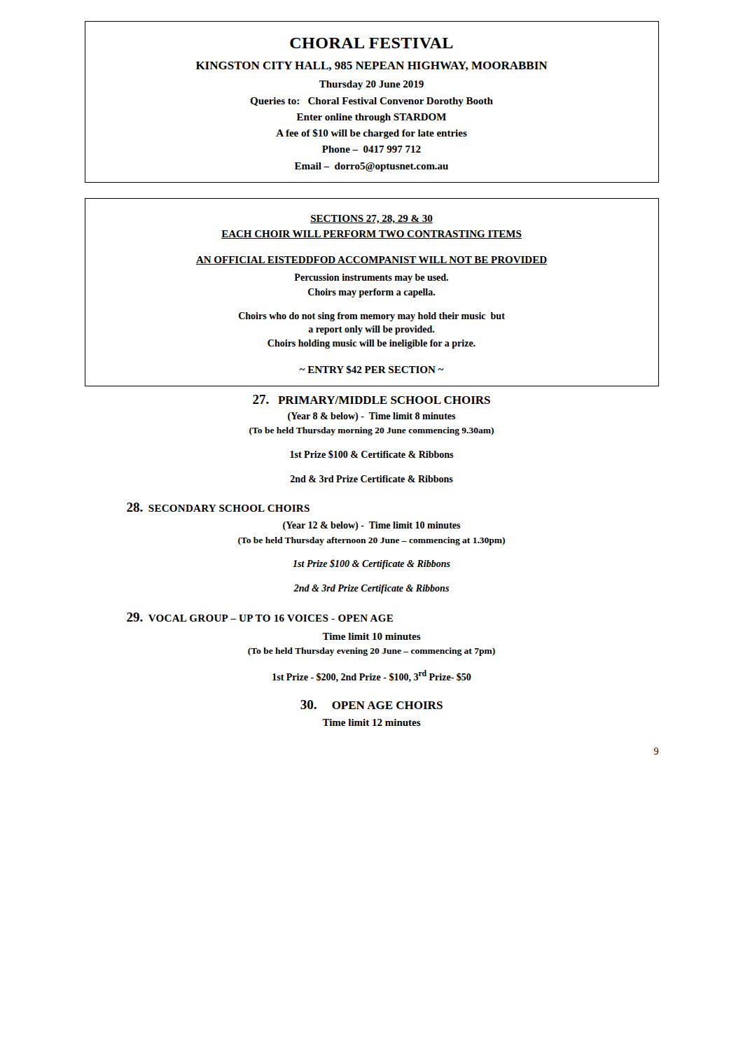CHORAL FESTIVAL
KINGSTON CITY HALL, 985 NEPEAN HIGHWAY, MOORABBIN
Thursday 20 June 2019
Queries to: Choral Festival Convenor Dorothy Booth
Enter online through STARDOM
A fee of $10 will be charged for late entries
Phone – 0417 997 712
Email – dorro5@optusnet.com.au
SECTIONS 27, 28, 29 & 30
EACH CHOIR WILL PERFORM TWO CONTRASTING ITEMS
AN OFFICIAL EISTEDDFOD ACCOMPANIST WILL NOT BE PROVIDED
Percussion instruments may be used.
Choirs may perform a capella.
Choirs who do not sing from memory may hold their music but
a report only will be provided.
Choirs holding music will be ineligible for a prize.
~ ENTRY $42 PER SECTION ~
27. PRIMARY/MIDDLE SCHOOL CHOIRS
(Year 8 & below) - Time limit 8 minutes
(To be held Thursday morning 20 June commencing 9.30am)
1st Prize $100 & Certificate & Ribbons
2nd & 3rd Prize Certificate & Ribbons
28. SECONDARY SCHOOL CHOIRS
(Year 12 & below) - Time limit 10 minutes
(To be held Thursday afternoon 20 June – commencing at 1.30pm)
1st Prize $100 & Certificate & Ribbons
2nd & 3rd Prize Certificate & Ribbons
29. VOCAL GROUP – UP TO 16 VOICES - OPEN AGE
Time limit 10 minutes
(To be held Thursday evening 20 June – commencing at 7pm)
1st Prize - $200, 2nd Prize - $100, 3rd Prize- $50
30. OPEN AGE CHOIRS
Time limit 12 minutes
9